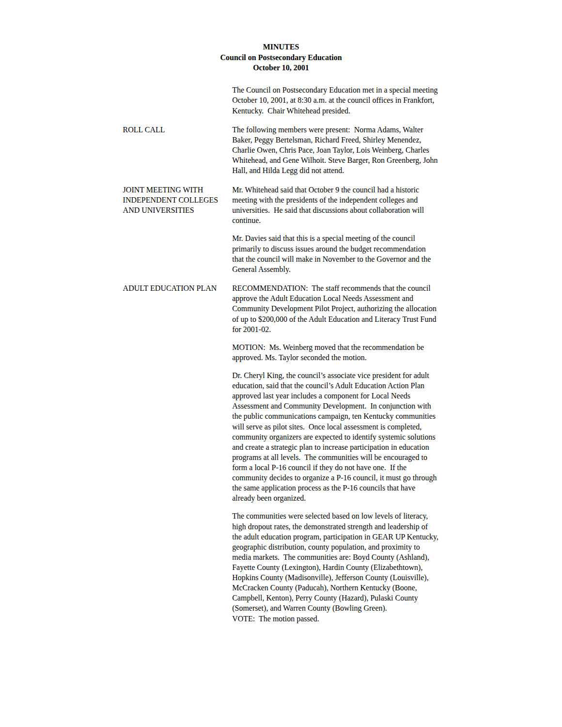MINUTES Council on Postsecondary Education October 10, 2001
| | The Council on Postsecondary Education met in a special meeting October 10, 2001, at 8:30 a.m. at the council offices in Frankfort, Kentucky. Chair Whitehead presided. |
| Roll Call | The following members were present: Norma Adams, Walter Baker, Peggy Bertelsman, Richard Freed, Shirley Menendez, Charlie Owen, Chris Pace, Joan Taylor, Lois Weinberg, Charles Whitehead, and Gene Wilhoit. Steve Barger, Ron Greenberg, John Hall, and Hilda Legg did not attend. |
| Joint Meeting with Independent Colleges and Universities | Mr. Whitehead said that October 9 the council had a historic meeting with the presidents of the independent colleges and universities. He said that discussions about collaboration will continue. Mr. Davies said that this is a special meeting of the council primarily to discuss issues around the budget recommendation that the council will make in November to the Governor and the General Assembly. |
| Adult Education Plan | RECOMMENDATION: The staff recommends that the council approve the Adult Education Local Needs Assessment and Community Development Pilot Project, authorizing the allocation of up to $200,000 of the Adult Education and Literacy Trust Fund for 2001-02. MOTION: Ms. Weinberg moved that the recommendation be approved. Ms. Taylor seconded the motion. Dr. Cheryl King, the council’s associate vice president for adult education, said that the council’s Adult Education Action Plan approved last year includes a component for Local Needs Assessment and Community Development. In conjunction with the public communications campaign, ten Kentucky communities will serve as pilot sites. Once local assessment is completed, community organizers are expected to identify systemic solutions and create a strategic plan to increase participation in education programs at all levels. The communities will be encouraged to form a local P-16 council if they do not have one. If the community decides to organize a P-16 council, it must go through the same application process as the P-16 councils that have already been organized. The communities were selected based on low levels of literacy, high dropout rates, the demonstrated strength and leadership of the adult education program, participation in GEAR UP Kentucky, geographic distribution, county population, and proximity to media markets. The communities are: Boyd County (Ashland), Fayette County (Lexington), Hardin County (Elizabethtown), Hopkins County (Madisonville), Jefferson County (Louisville), McCracken County (Paducah), Northern Kentucky (Boone, Campbell, Kenton), Perry County (Hazard), Pulaski County (Somerset), and Warren County (Bowling Green). VOTE: The motion passed. |